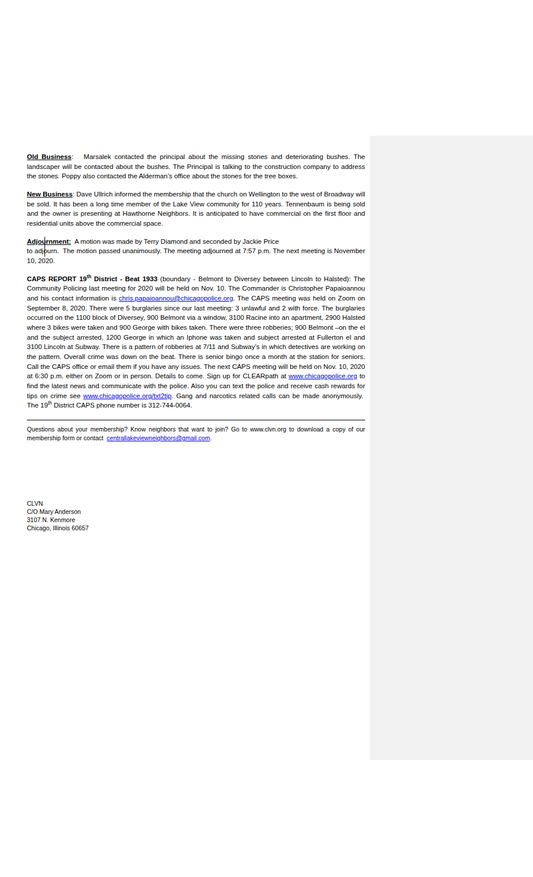Old Business: Marsalek contacted the principal about the missing stones and deteriorating bushes. The landscaper will be contacted about the bushes. The Principal is talking to the construction company to address the stones. Poppy also contacted the Alderman’s office about the stones for the tree boxes.
New Business: Dave Ullrich informed the membership that the church on Wellington to the west of Broadway will be sold. It has been a long time member of the Lake View community for 110 years. Tennenbaum is being sold and the owner is presenting at Hawthorne Neighbors. It is anticipated to have commercial on the first floor and residential units above the commercial space.
Adjournment: A motion was made by Terry Diamond and seconded by Jackie Price
to adjourn. The motion passed unanimously. The meeting adjourned at 7:57 p.m. The next meeting is November 10, 2020.
CAPS REPORT 19th District - Beat 1933 (boundary - Belmont to Diversey between Lincoln to Halsted): The Community Policing last meeting for 2020 will be held on Nov. 10. The Commander is Christopher Papaioannou and his contact information is chris.papaioannou@chicagopolice.org. The CAPS meeting was held on Zoom on September 8, 2020. There were 5 burglaries since our last meeting: 3 unlawful and 2 with force. The burglaries occurred on the 1100 block of Diversey, 900 Belmont via a window, 3100 Racine into an apartment, 2900 Halsted where 3 bikes were taken and 900 George with bikes taken. There were three robberies; 900 Belmont –on the el and the subject arrested, 1200 George in which an Iphone was taken and subject arrested at Fullerton el and 3100 Lincoln at Subway. There is a pattern of robberies at 7/11 and Subway’s in which detectives are working on the pattern. Overall crime was down on the beat. There is senior bingo once a month at the station for seniors. Call the CAPS office or email them if you have any issues. The next CAPS meeting will be held on Nov. 10, 2020 at 6:30 p.m. either on Zoom or in person. Details to come. Sign up for CLEARpath at www.chicagopolice.org to find the latest news and communicate with the police. Also you can text the police and receive cash rewards for tips on crime see www.chicagopolice.org/txt2tip. Gang and narcotics related calls can be made anonymously. The 19th District CAPS phone number is 312-744-0064.
Questions about your membership? Know neighbors that want to join? Go to www.clvn.org to download a copy of our membership form or contact centrallakeviewneighbors@gmail.com.
CLVN
C/O Mary Anderson
3107 N. Kenmore
Chicago, Illinois 60657